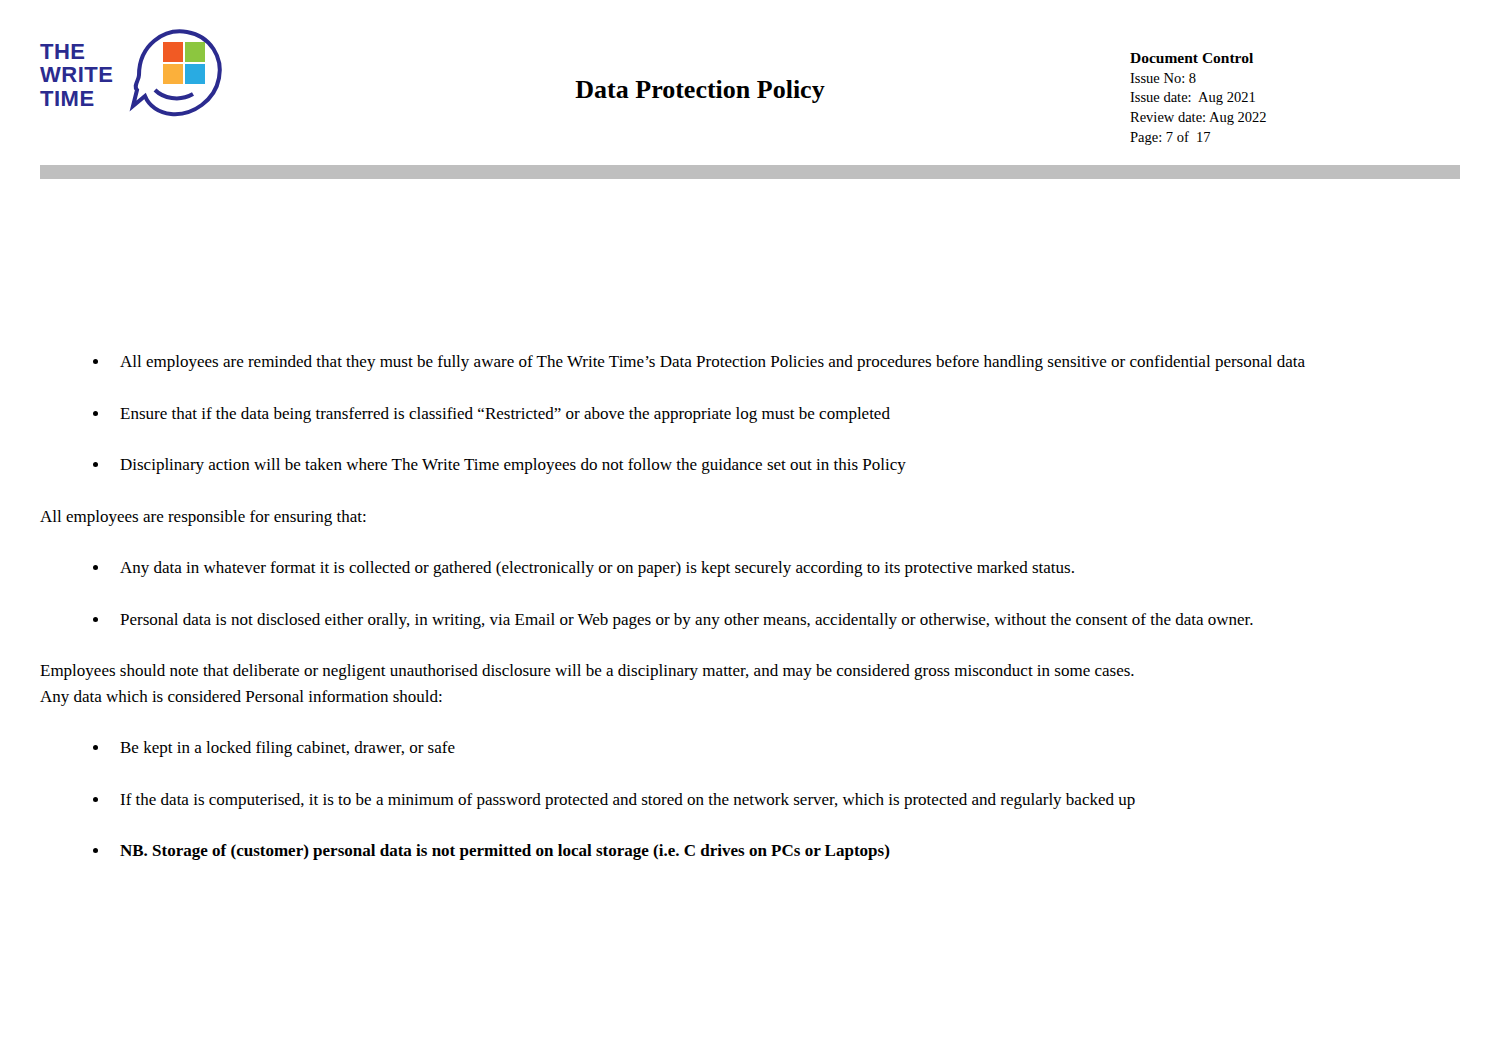THE
WRITE
TIME
Data Protection Policy
Document Control
Issue No: 8
Issue date: Aug 2021
Review date: Aug 2022
Page: 7 of 17
All employees are reminded that they must be fully aware of The Write Time’s Data Protection Policies and procedures before handling sensitive or confidential personal data
Ensure that if the data being transferred is classified “Restricted” or above the appropriate log must be completed
Disciplinary action will be taken where The Write Time employees do not follow the guidance set out in this Policy
All employees are responsible for ensuring that:
Any data in whatever format it is collected or gathered (electronically or on paper) is kept securely according to its protective marked status.
Personal data is not disclosed either orally, in writing, via Email or Web pages or by any other means, accidentally or otherwise, without the consent of the data owner.
Employees should note that deliberate or negligent unauthorised disclosure will be a disciplinary matter, and may be considered gross misconduct in some cases.
Any data which is considered Personal information should:
Be kept in a locked filing cabinet, drawer, or safe
If the data is computerised, it is to be a minimum of password protected and stored on the network server, which is protected and regularly backed up
NB. Storage of (customer) personal data is not permitted on local storage (i.e. C drives on PCs or Laptops)